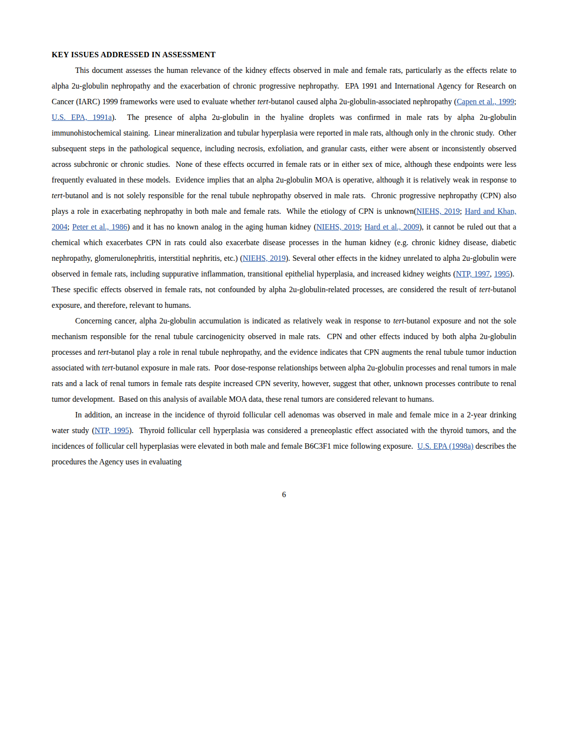KEY ISSUES ADDRESSED IN ASSESSMENT
This document assesses the human relevance of the kidney effects observed in male and female rats, particularly as the effects relate to alpha 2u-globulin nephropathy and the exacerbation of chronic progressive nephropathy. EPA 1991 and International Agency for Research on Cancer (IARC) 1999 frameworks were used to evaluate whether tert-butanol caused alpha 2u-globulin-associated nephropathy (Capen et al., 1999; U.S. EPA, 1991a). The presence of alpha 2u-globulin in the hyaline droplets was confirmed in male rats by alpha 2u-globulin immunohistochemical staining. Linear mineralization and tubular hyperplasia were reported in male rats, although only in the chronic study. Other subsequent steps in the pathological sequence, including necrosis, exfoliation, and granular casts, either were absent or inconsistently observed across subchronic or chronic studies. None of these effects occurred in female rats or in either sex of mice, although these endpoints were less frequently evaluated in these models. Evidence implies that an alpha 2u-globulin MOA is operative, although it is relatively weak in response to tert-butanol and is not solely responsible for the renal tubule nephropathy observed in male rats. Chronic progressive nephropathy (CPN) also plays a role in exacerbating nephropathy in both male and female rats. While the etiology of CPN is unknown(NIEHS, 2019; Hard and Khan, 2004; Peter et al., 1986) and it has no known analog in the aging human kidney (NIEHS, 2019; Hard et al., 2009), it cannot be ruled out that a chemical which exacerbates CPN in rats could also exacerbate disease processes in the human kidney (e.g. chronic kidney disease, diabetic nephropathy, glomerulonephritis, interstitial nephritis, etc.) (NIEHS, 2019). Several other effects in the kidney unrelated to alpha 2u-globulin were observed in female rats, including suppurative inflammation, transitional epithelial hyperplasia, and increased kidney weights (NTP, 1997, 1995). These specific effects observed in female rats, not confounded by alpha 2u-globulin-related processes, are considered the result of tert-butanol exposure, and therefore, relevant to humans.
Concerning cancer, alpha 2u-globulin accumulation is indicated as relatively weak in response to tert-butanol exposure and not the sole mechanism responsible for the renal tubule carcinogenicity observed in male rats. CPN and other effects induced by both alpha 2u-globulin processes and tert-butanol play a role in renal tubule nephropathy, and the evidence indicates that CPN augments the renal tubule tumor induction associated with tert-butanol exposure in male rats. Poor dose-response relationships between alpha 2u-globulin processes and renal tumors in male rats and a lack of renal tumors in female rats despite increased CPN severity, however, suggest that other, unknown processes contribute to renal tumor development. Based on this analysis of available MOA data, these renal tumors are considered relevant to humans.
In addition, an increase in the incidence of thyroid follicular cell adenomas was observed in male and female mice in a 2-year drinking water study (NTP, 1995). Thyroid follicular cell hyperplasia was considered a preneoplastic effect associated with the thyroid tumors, and the incidences of follicular cell hyperplasias were elevated in both male and female B6C3F1 mice following exposure. U.S. EPA (1998a) describes the procedures the Agency uses in evaluating
6